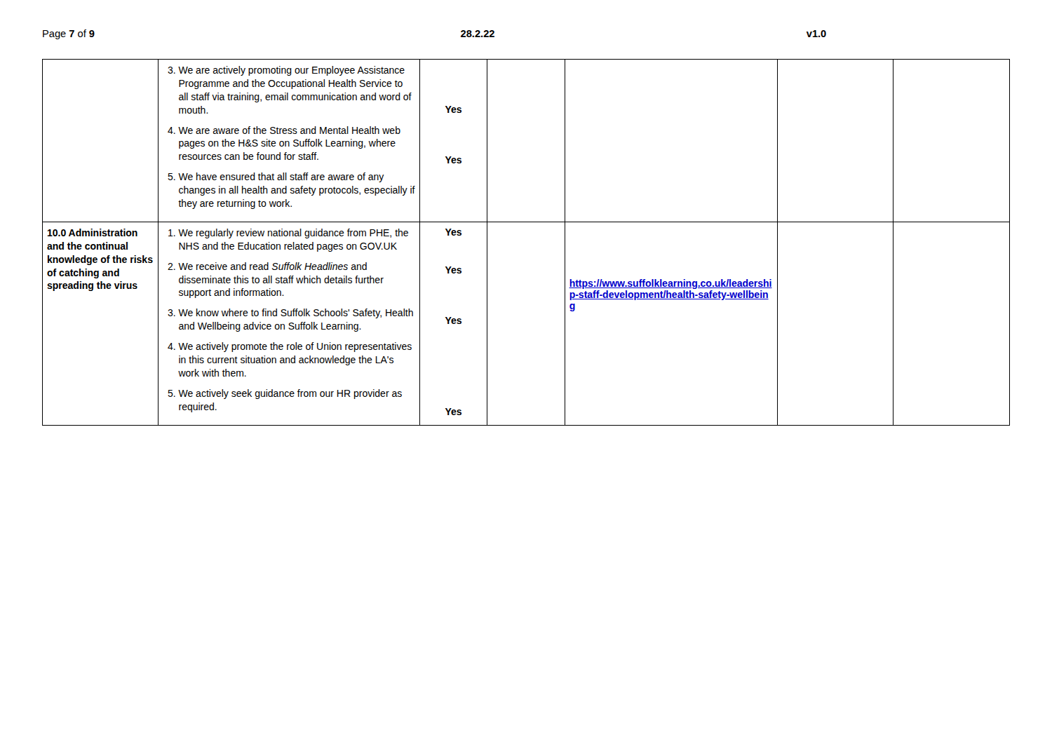Page 7 of 9
28.2.22
v1.0
| | We are actively promoting our Employee Assistance Programme and the Occupational Health Service to all staff via training, email communication and word of mouth. We are aware of the Stress and Mental Health web pages on the H&S site on Suffolk Learning, where resources can be found for staff. We have ensured that all staff are aware of any changes in all health and safety protocols, especially if they are returning to work. | Yes Yes | | | | |
| 10.0 Administration and the continual knowledge of the risks of catching and spreading the virus | We regularly review national guidance from PHE, the NHS and the Education related pages on GOV.UK We receive and read Suffolk Headlines and disseminate this to all staff which details further support and information. We know where to find Suffolk Schools' Safety, Health and Wellbeing advice on Suffolk Learning. We actively promote the role of Union representatives in this current situation and acknowledge the LA's work with them. We actively seek guidance from our HR provider as required. | Yes Yes Yes Yes | | https://www.suffolklearning.co.uk/leadership-staff-development/health-safety-wellbeing | | |